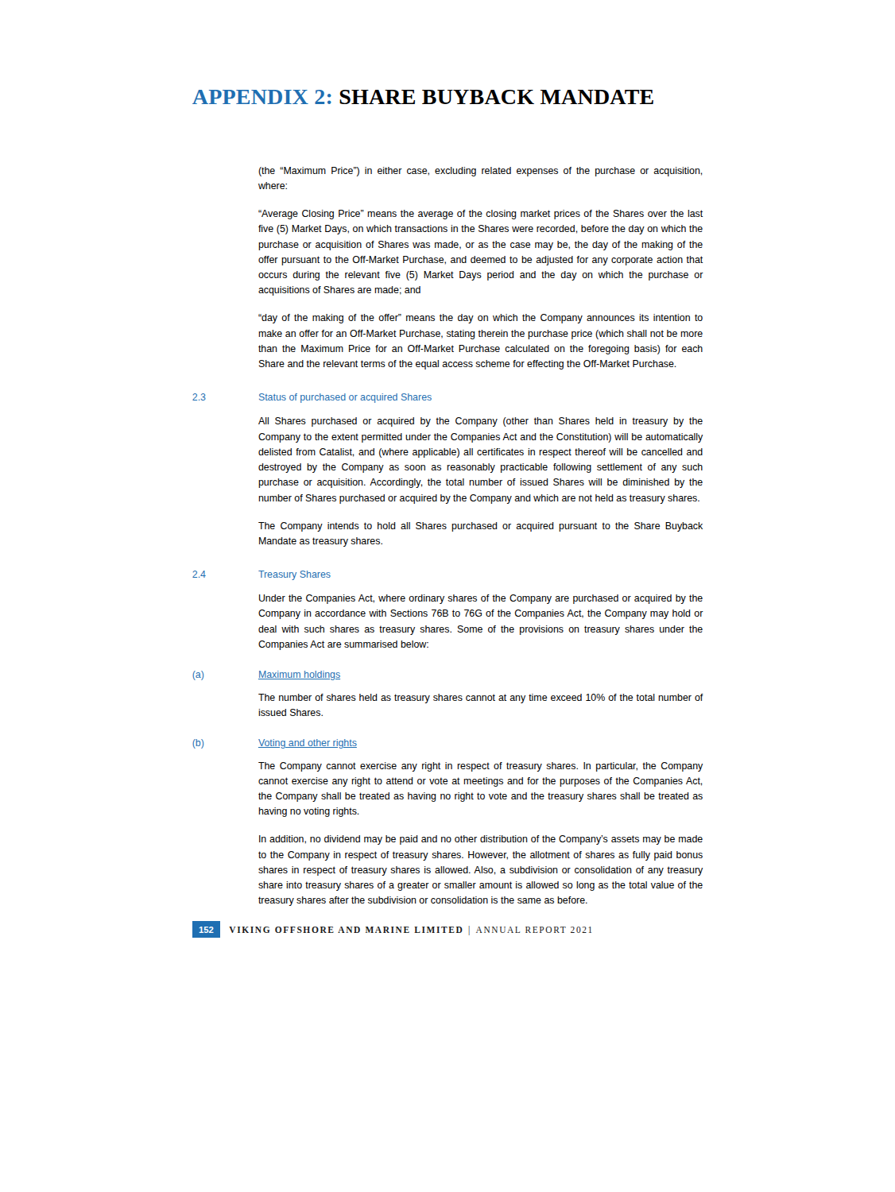APPENDIX 2: SHARE BUYBACK MANDATE
(the “Maximum Price”) in either case, excluding related expenses of the purchase or acquisition, where:
“Average Closing Price” means the average of the closing market prices of the Shares over the last five (5) Market Days, on which transactions in the Shares were recorded, before the day on which the purchase or acquisition of Shares was made, or as the case may be, the day of the making of the offer pursuant to the Off-Market Purchase, and deemed to be adjusted for any corporate action that occurs during the relevant five (5) Market Days period and the day on which the purchase or acquisitions of Shares are made; and
“day of the making of the offer” means the day on which the Company announces its intention to make an offer for an Off-Market Purchase, stating therein the purchase price (which shall not be more than the Maximum Price for an Off-Market Purchase calculated on the foregoing basis) for each Share and the relevant terms of the equal access scheme for effecting the Off-Market Purchase.
2.3 Status of purchased or acquired Shares
All Shares purchased or acquired by the Company (other than Shares held in treasury by the Company to the extent permitted under the Companies Act and the Constitution) will be automatically delisted from Catalist, and (where applicable) all certificates in respect thereof will be cancelled and destroyed by the Company as soon as reasonably practicable following settlement of any such purchase or acquisition. Accordingly, the total number of issued Shares will be diminished by the number of Shares purchased or acquired by the Company and which are not held as treasury shares.
The Company intends to hold all Shares purchased or acquired pursuant to the Share Buyback Mandate as treasury shares.
2.4 Treasury Shares
Under the Companies Act, where ordinary shares of the Company are purchased or acquired by the Company in accordance with Sections 76B to 76G of the Companies Act, the Company may hold or deal with such shares as treasury shares. Some of the provisions on treasury shares under the Companies Act are summarised below:
(a) Maximum holdings
The number of shares held as treasury shares cannot at any time exceed 10% of the total number of issued Shares.
(b) Voting and other rights
The Company cannot exercise any right in respect of treasury shares. In particular, the Company cannot exercise any right to attend or vote at meetings and for the purposes of the Companies Act, the Company shall be treated as having no right to vote and the treasury shares shall be treated as having no voting rights.
In addition, no dividend may be paid and no other distribution of the Company’s assets may be made to the Company in respect of treasury shares. However, the allotment of shares as fully paid bonus shares in respect of treasury shares is allowed. Also, a subdivision or consolidation of any treasury share into treasury shares of a greater or smaller amount is allowed so long as the total value of the treasury shares after the subdivision or consolidation is the same as before.
152 VIKING OFFSHORE AND MARINE LIMITED | ANNUAL REPORT 2021